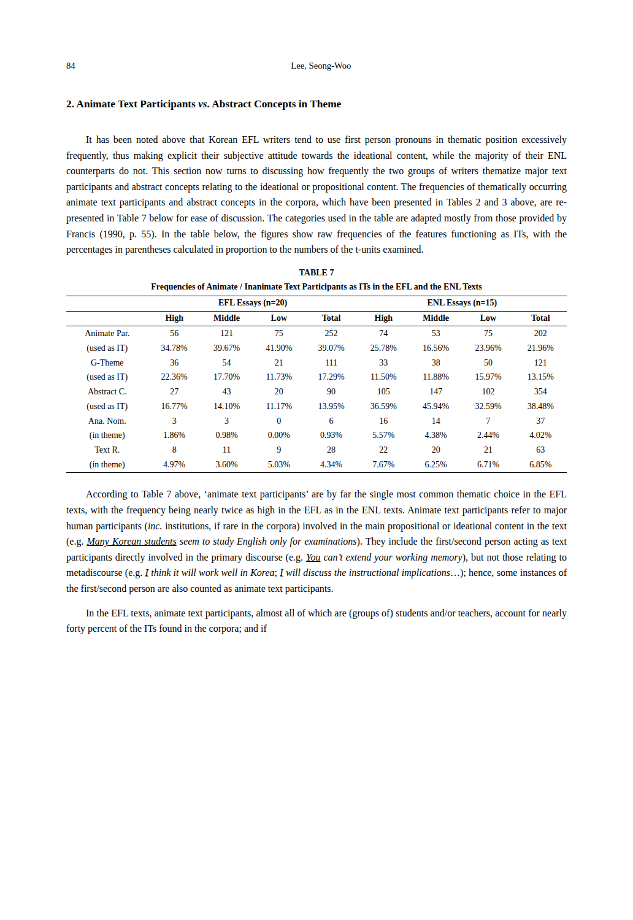84 Lee, Seong-Woo
2. Animate Text Participants vs. Abstract Concepts in Theme
It has been noted above that Korean EFL writers tend to use first person pronouns in thematic position excessively frequently, thus making explicit their subjective attitude towards the ideational content, while the majority of their ENL counterparts do not. This section now turns to discussing how frequently the two groups of writers thematize major text participants and abstract concepts relating to the ideational or propositional content. The frequencies of thematically occurring animate text participants and abstract concepts in the corpora, which have been presented in Tables 2 and 3 above, are re-presented in Table 7 below for ease of discussion. The categories used in the table are adapted mostly from those provided by Francis (1990, p. 55). In the table below, the figures show raw frequencies of the features functioning as ITs, with the percentages in parentheses calculated in proportion to the numbers of the t-units examined.
TABLE 7 Frequencies of Animate / Inanimate Text Participants as ITs in the EFL and the ENL Texts
| | EFL Essays (n=20) | ENL Essays (n=15) |
| --- | --- | --- |
| | High | Middle | Low | Total | High | Middle | Low | Total |
| Animate Par. | 56 | 121 | 75 | 252 | 74 | 53 | 75 | 202 |
| (used as IT) | 34.78% | 39.67% | 41.90% | 39.07% | 25.78% | 16.56% | 23.96% | 21.96% |
| G-Theme | 36 | 54 | 21 | 111 | 33 | 38 | 50 | 121 |
| (used as IT) | 22.36% | 17.70% | 11.73% | 17.29% | 11.50% | 11.88% | 15.97% | 13.15% |
| Abstract C. | 27 | 43 | 20 | 90 | 105 | 147 | 102 | 354 |
| (used as IT) | 16.77% | 14.10% | 11.17% | 13.95% | 36.59% | 45.94% | 32.59% | 38.48% |
| Ana. Nom. | 3 | 3 | 0 | 6 | 16 | 14 | 7 | 37 |
| (in theme) | 1.86% | 0.98% | 0.00% | 0.93% | 5.57% | 4.38% | 2.44% | 4.02% |
| Text R. | 8 | 11 | 9 | 28 | 22 | 20 | 21 | 63 |
| (in theme) | 4.97% | 3.60% | 5.03% | 4.34% | 7.67% | 6.25% | 6.71% | 6.85% |
According to Table 7 above, ‘animate text participants’ are by far the single most common thematic choice in the EFL texts, with the frequency being nearly twice as high in the EFL as in the ENL texts. Animate text participants refer to major human participants (inc. institutions, if rare in the corpora) involved in the main propositional or ideational content in the text (e.g. Many Korean students seem to study English only for examinations). They include the first/second person acting as text participants directly involved in the primary discourse (e.g. You can’t extend your working memory), but not those relating to metadiscourse (e.g. I think it will work well in Korea; I will discuss the instructional implications…); hence, some instances of the first/second person are also counted as animate text participants.
In the EFL texts, animate text participants, almost all of which are (groups of) students and/or teachers, account for nearly forty percent of the ITs found in the corpora; and if